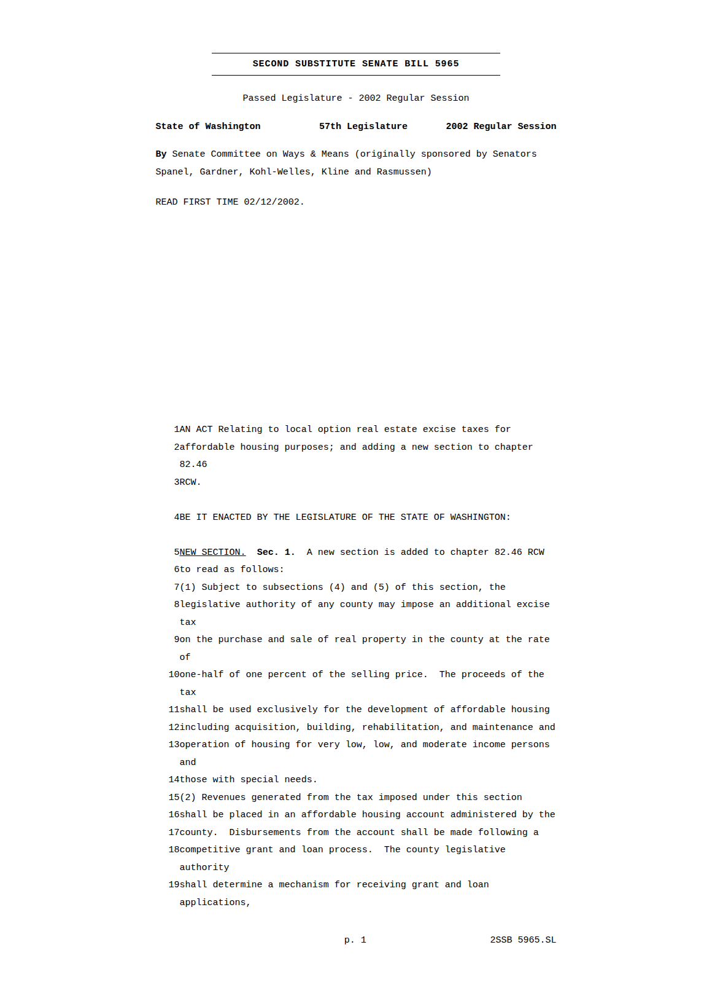SECOND SUBSTITUTE SENATE BILL 5965
Passed Legislature - 2002 Regular Session
State of Washington 57th Legislature 2002 Regular Session
By Senate Committee on Ways & Means (originally sponsored by Senators Spanel, Gardner, Kohl-Welles, Kline and Rasmussen)
READ FIRST TIME 02/12/2002.
| 1 | AN ACT Relating to local option real estate excise taxes for |
| 2 | affordable housing purposes; and adding a new section to chapter 82.46 |
| 3 | RCW. |
| 4 | BE IT ENACTED BY THE LEGISLATURE OF THE STATE OF WASHINGTON: |
| 5 | NEW SECTION. Sec. 1. A new section is added to chapter 82.46 RCW |
| 6 | to read as follows: |
| 7 | (1) Subject to subsections (4) and (5) of this section, the |
| 8 | legislative authority of any county may impose an additional excise tax |
| 9 | on the purchase and sale of real property in the county at the rate of |
| 10 | one-half of one percent of the selling price. The proceeds of the tax |
| 11 | shall be used exclusively for the development of affordable housing |
| 12 | including acquisition, building, rehabilitation, and maintenance and |
| 13 | operation of housing for very low, low, and moderate income persons and |
| 14 | those with special needs. |
| 15 | (2) Revenues generated from the tax imposed under this section |
| 16 | shall be placed in an affordable housing account administered by the |
| 17 | county. Disbursements from the account shall be made following a |
| 18 | competitive grant and loan process. The county legislative authority |
| 19 | shall determine a mechanism for receiving grant and loan applications, |
p. 1 2SSB 5965.SL